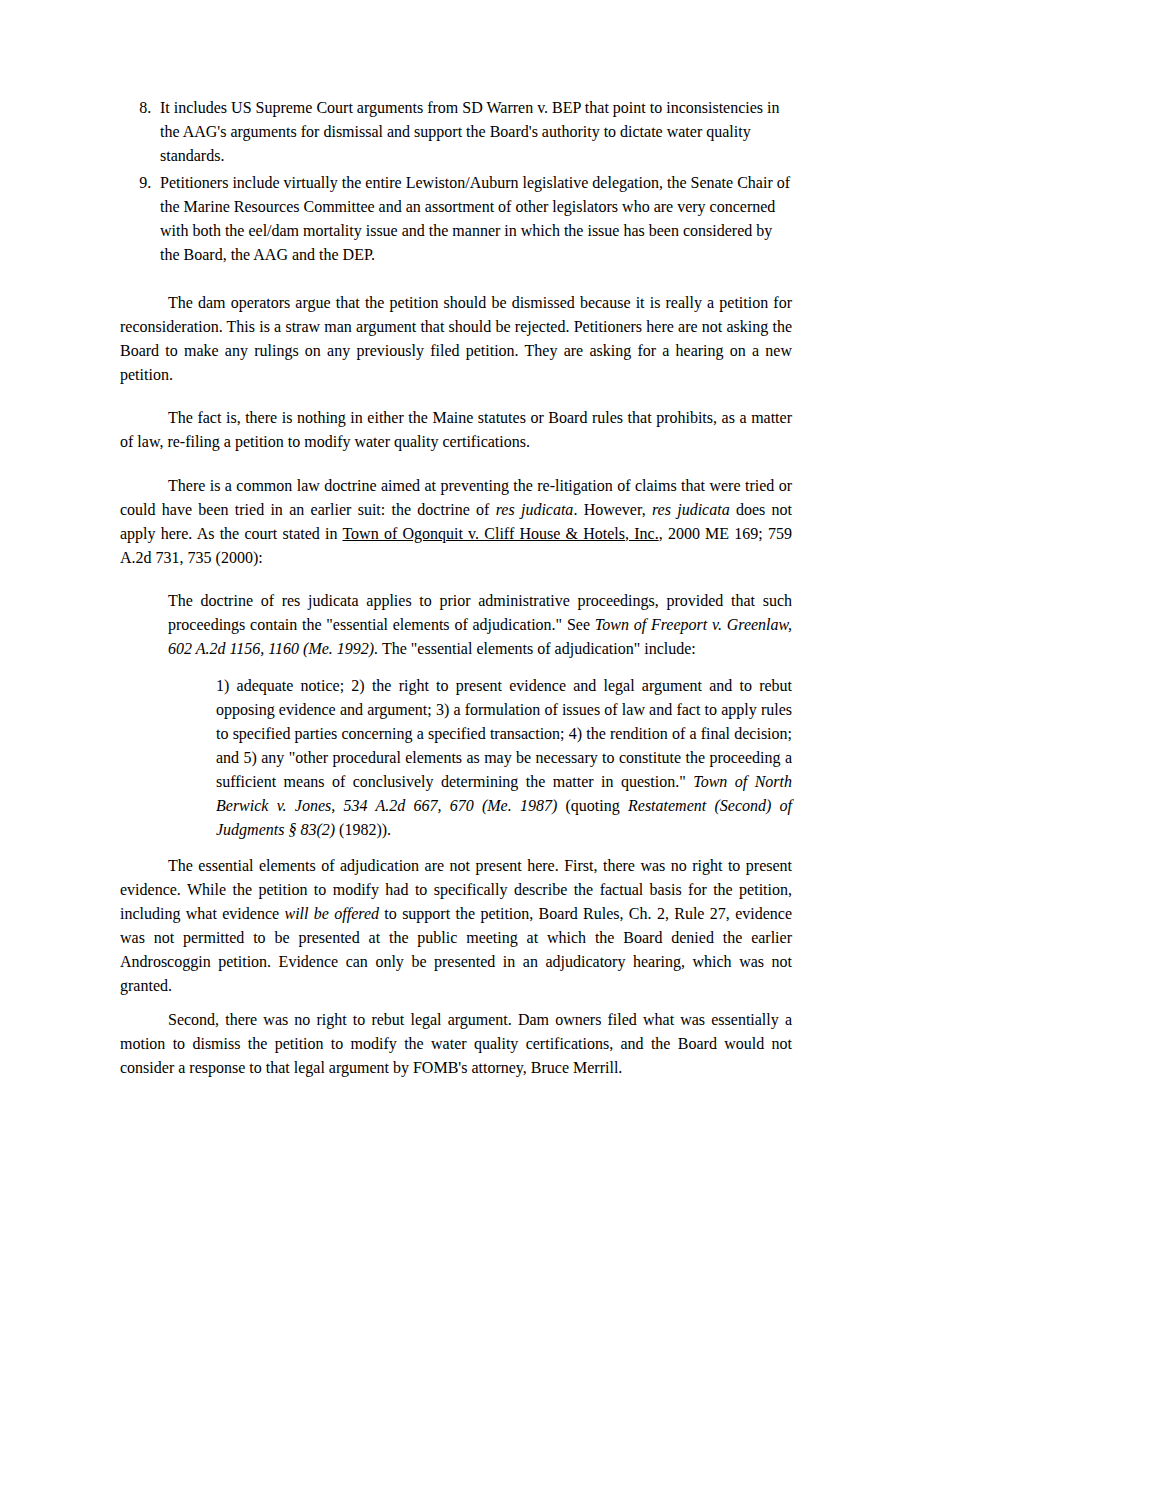It includes US Supreme Court arguments from SD Warren v. BEP that point to inconsistencies in the AAG's arguments for dismissal and support the Board's authority to dictate water quality standards.
Petitioners include virtually the entire Lewiston/Auburn legislative delegation, the Senate Chair of the Marine Resources Committee and an assortment of other legislators who are very concerned with both the eel/dam mortality issue and the manner in which the issue has been considered by the Board, the AAG and the DEP.
The dam operators argue that the petition should be dismissed because it is really a petition for reconsideration. This is a straw man argument that should be rejected. Petitioners here are not asking the Board to make any rulings on any previously filed petition. They are asking for a hearing on a new petition.
The fact is, there is nothing in either the Maine statutes or Board rules that prohibits, as a matter of law, re-filing a petition to modify water quality certifications.
There is a common law doctrine aimed at preventing the re-litigation of claims that were tried or could have been tried in an earlier suit: the doctrine of res judicata. However, res judicata does not apply here. As the court stated in Town of Ogonquit v. Cliff House & Hotels, Inc., 2000 ME 169; 759 A.2d 731, 735 (2000):
The doctrine of res judicata applies to prior administrative proceedings, provided that such proceedings contain the "essential elements of adjudication." See Town of Freeport v. Greenlaw, 602 A.2d 1156, 1160 (Me. 1992). The "essential elements of adjudication" include:
1) adequate notice; 2) the right to present evidence and legal argument and to rebut opposing evidence and argument; 3) a formulation of issues of law and fact to apply rules to specified parties concerning a specified transaction; 4) the rendition of a final decision; and 5) any "other procedural elements as may be necessary to constitute the proceeding a sufficient means of conclusively determining the matter in question." Town of North Berwick v. Jones, 534 A.2d 667, 670 (Me. 1987) (quoting Restatement (Second) of Judgments § 83(2) (1982)).
The essential elements of adjudication are not present here. First, there was no right to present evidence. While the petition to modify had to specifically describe the factual basis for the petition, including what evidence will be offered to support the petition, Board Rules, Ch. 2, Rule 27, evidence was not permitted to be presented at the public meeting at which the Board denied the earlier Androscoggin petition. Evidence can only be presented in an adjudicatory hearing, which was not granted.
Second, there was no right to rebut legal argument. Dam owners filed what was essentially a motion to dismiss the petition to modify the water quality certifications, and the Board would not consider a response to that legal argument by FOMB's attorney, Bruce Merrill.